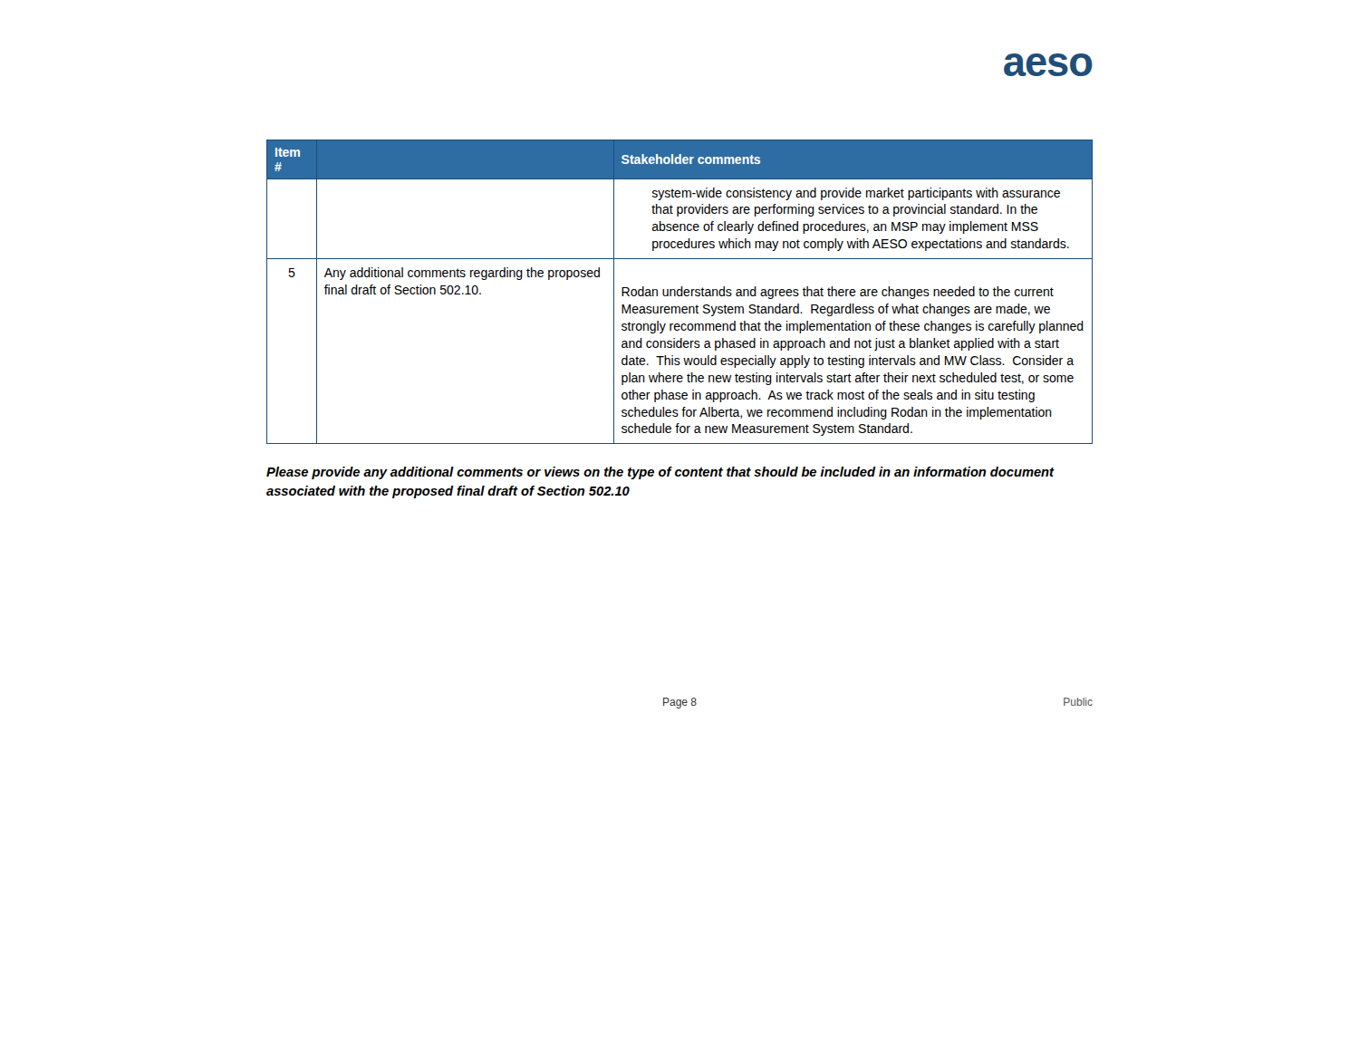aeso
| Item # | | Stakeholder comments |
| --- | --- | --- |
| | | system-wide consistency and provide market participants with assurance that providers are performing services to a provincial standard. In the absence of clearly defined procedures, an MSP may implement MSS procedures which may not comply with AESO expectations and standards. |
| 5 | Any additional comments regarding the proposed final draft of Section 502.10. | Rodan understands and agrees that there are changes needed to the current Measurement System Standard. Regardless of what changes are made, we strongly recommend that the implementation of these changes is carefully planned and considers a phased in approach and not just a blanket applied with a start date. This would especially apply to testing intervals and MW Class. Consider a plan where the new testing intervals start after their next scheduled test, or some other phase in approach. As we track most of the seals and in situ testing schedules for Alberta, we recommend including Rodan in the implementation schedule for a new Measurement System Standard. |
Please provide any additional comments or views on the type of content that should be included in an information document associated with the proposed final draft of Section 502.10
Page 8
Public